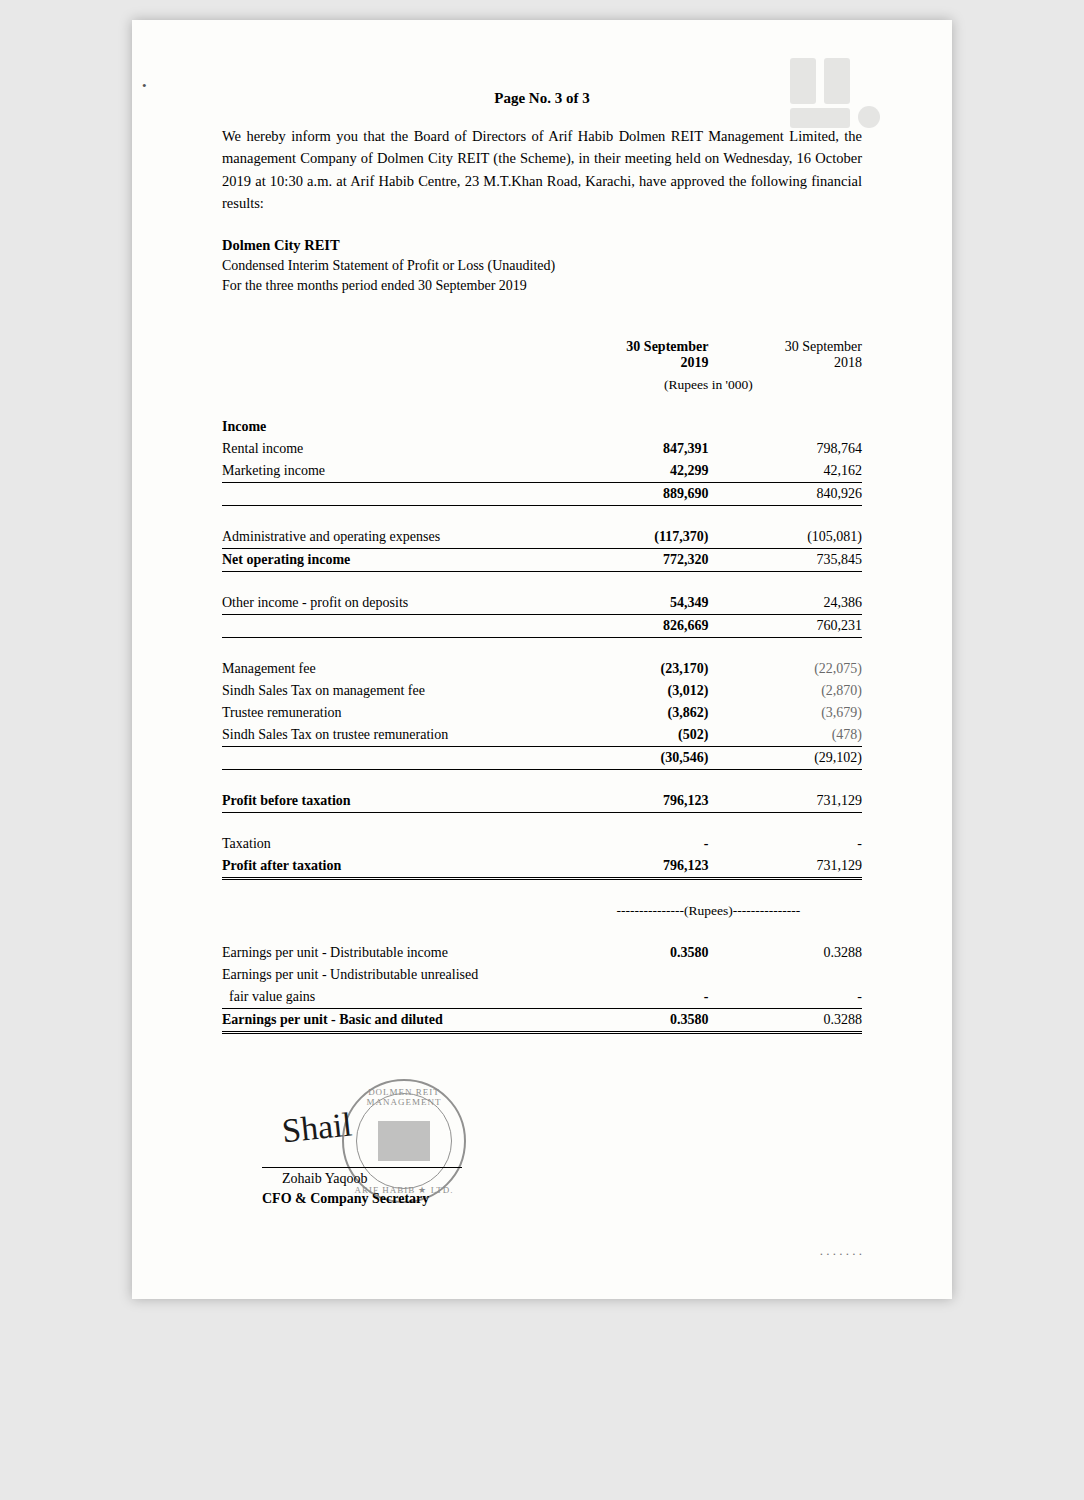•
Page No. 3 of 3
We hereby inform you that the Board of Directors of Arif Habib Dolmen REIT Management Limited, the management Company of Dolmen City REIT (the Scheme), in their meeting held on Wednesday, 16 October 2019 at 10:30 a.m. at Arif Habib Centre, 23 M.T.Khan Road, Karachi, have approved the following financial results:
Dolmen City REIT
Condensed Interim Statement of Profit or Loss (Unaudited)
For the three months period ended 30 September 2019
| | 30 September 2019 | 30 September 2018 |
| | (Rupees in '000) |
| Income | | |
| Rental income | 847,391 | 798,764 |
| Marketing income | 42,299 | 42,162 |
| | 889,690 | 840,926 |
| Administrative and operating expenses | (117,370) | (105,081) |
| Net operating income | 772,320 | 735,845 |
| Other income - profit on deposits | 54,349 | 24,386 |
| | 826,669 | 760,231 |
| Management fee | (23,170) | (22,075) |
| Sindh Sales Tax on management fee | (3,012) | (2,870) |
| Trustee remuneration | (3,862) | (3,679) |
| Sindh Sales Tax on trustee remuneration | (502) | (478) |
| | (30,546) | (29,102) |
| Profit before taxation | 796,123 | 731,129 |
| Taxation | - | - |
| Profit after taxation | 796,123 | 731,129 |
| | ---------------(Rupees)--------------- |
| Earnings per unit - Distributable income | 0.3580 | 0.3288 |
| Earnings per unit - Undistributable unrealised | | |
| fair value gains | - | - |
| Earnings per unit - Basic and diluted | 0.3580 | 0.3288 |
DOLMEN REIT MANAGEMENT
ARIF HABIB ★ LTD.
Shail
Zohaib Yaqoob
CFO & Company Secretary
. . . . . . .